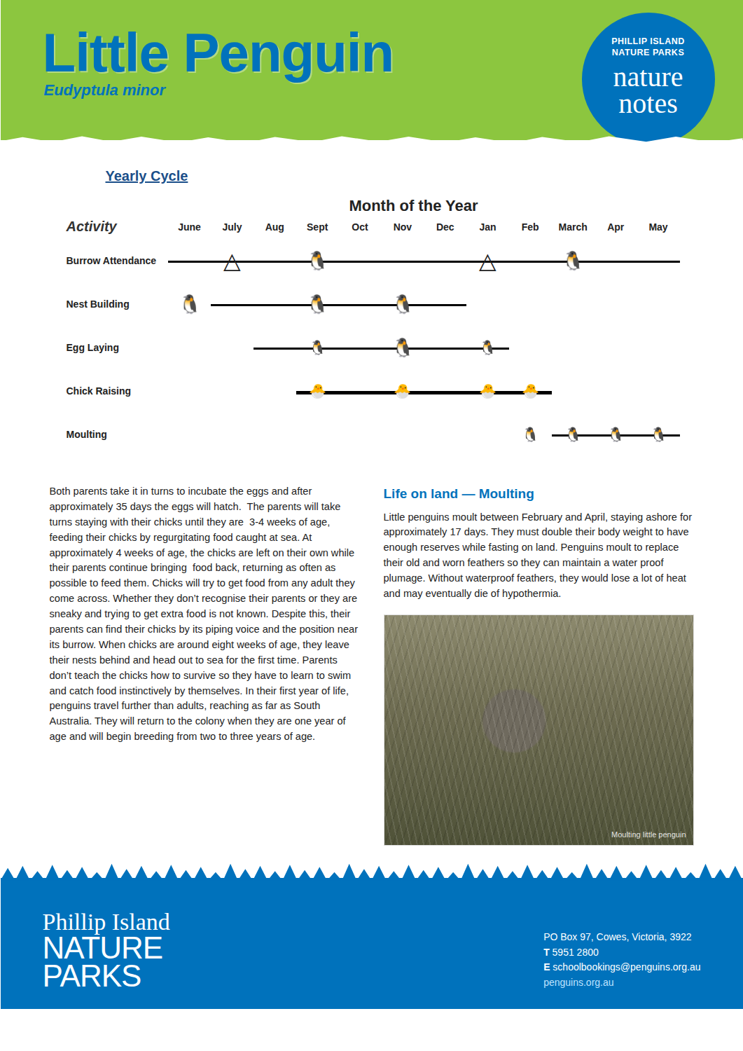Little Penguin
Eudyptula minor
PHILLIP ISLAND
NATURE PARKS
nature
notes
Yearly Cycle
Month of the Year
| Activity | June | July | Aug | Sept | Oct | Nov | Dec | Jan | Feb | March | Apr | May |
| --- | --- | --- | --- | --- | --- | --- | --- | --- | --- | --- | --- | --- |
| Burrow Attendance | | △ | | 🐧 | | | | △ | | 🐧 | | |
| Nest Building | 🐧 | | | 🐧 | | 🐧 | | | | | | |
| Egg Laying | | | | 🐧 | | 🐧 | | 🐧 | | | | |
| Chick Raising | | | | 🐣 | | 🐣 | | 🐣 | 🐣 | | | |
| Moulting | | | | | | | | | 🐧 | 🐧 | 🐧 | 🐧 |
Both parents take it in turns to incubate the eggs and after approximately 35 days the eggs will hatch. The parents will take turns staying with their chicks until they are 3-4 weeks of age, feeding their chicks by regurgitating food caught at sea. At approximately 4 weeks of age, the chicks are left on their own while their parents continue bringing food back, returning as often as possible to feed them. Chicks will try to get food from any adult they come across. Whether they don’t recognise their parents or they are sneaky and trying to get extra food is not known. Despite this, their parents can find their chicks by its piping voice and the position near its burrow. When chicks are around eight weeks of age, they leave their nests behind and head out to sea for the first time. Parents don’t teach the chicks how to survive so they have to learn to swim and catch food instinctively by themselves. In their first year of life, penguins travel further than adults, reaching as far as South Australia. They will return to the colony when they are one year of age and will begin breeding from two to three years of age.
Life on land — Moulting
Little penguins moult between February and April, staying ashore for approximately 17 days. They must double their body weight to have enough reserves while fasting on land. Penguins moult to replace their old and worn feathers so they can maintain a water proof plumage. Without waterproof feathers, they would lose a lot of heat and may eventually die of hypothermia.
Moulting little penguin
Phillip Island
NATURE
PARKS
PO Box 97, Cowes, Victoria, 3922
T 5951 2800
E schoolbookings@penguins.org.au
penguins.org.au